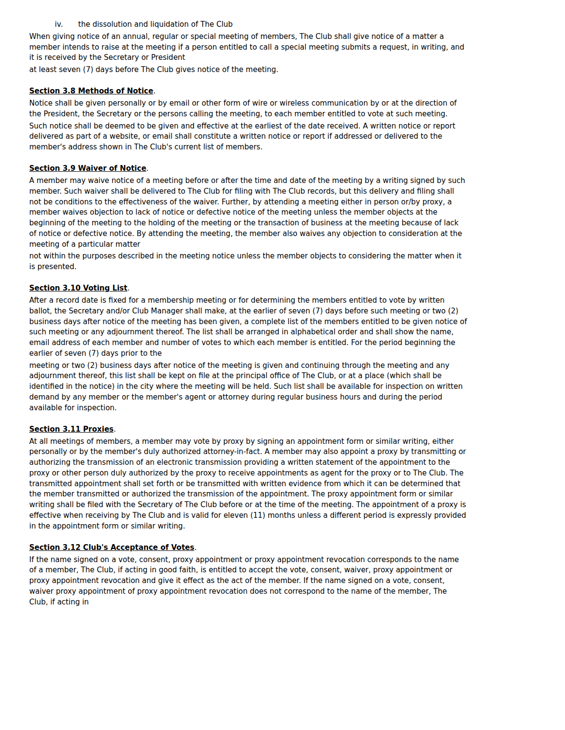iv. the dissolution and liquidation of The Club
When giving notice of an annual, regular or special meeting of members, The Club shall give notice of a matter a member intends to raise at the meeting if a person entitled to call a special meeting submits a request, in writing, and it is received by the Secretary or President
at least seven (7) days before The Club gives notice of the meeting.
Section 3.8 Methods of Notice.
Notice shall be given personally or by email or other form of wire or wireless communication by or at the direction of the President, the Secretary or the persons calling the meeting, to each member entitled to vote at such meeting.
Such notice shall be deemed to be given and effective at the earliest of the date received. A written notice or report delivered as part of a website, or email shall constitute a written notice or report if addressed or delivered to the member's address shown in The Club's current list of members.
Section 3.9 Waiver of Notice.
A member may waive notice of a meeting before or after the time and date of the meeting by a writing signed by such member. Such waiver shall be delivered to The Club for filing with The Club records, but this delivery and filing shall not be conditions to the effectiveness of the waiver. Further, by attending a meeting either in person or/by proxy, a member waives objection to lack of notice or defective notice of the meeting unless the member objects at the beginning of the meeting to the holding of the meeting or the transaction of business at the meeting because of lack of notice or defective notice. By attending the meeting, the member also waives any objection to consideration at the meeting of a particular matter
not within the purposes described in the meeting notice unless the member objects to considering the matter when it is presented.
Section 3.10 Voting List.
After a record date is fixed for a membership meeting or for determining the members entitled to vote by written ballot, the Secretary and/or Club Manager shall make, at the earlier of seven (7) days before such meeting or two (2) business days after notice of the meeting has been given, a complete list of the members entitled to be given notice of such meeting or any adjournment thereof. The list shall be arranged in alphabetical order and shall show the name, email address of each member and number of votes to which each member is entitled. For the period beginning the earlier of seven (7) days prior to the
meeting or two (2) business days after notice of the meeting is given and continuing through the meeting and any adjournment thereof, this list shall be kept on file at the principal office of The Club, or at a place (which shall be identified in the notice) in the city where the meeting will be held. Such list shall be available for inspection on written demand by any member or the member's agent or attorney during regular business hours and during the period available for inspection.
Section 3.11 Proxies.
At all meetings of members, a member may vote by proxy by signing an appointment form or similar writing, either personally or by the member's duly authorized attorney-in-fact. A member may also appoint a proxy by transmitting or authorizing the transmission of an electronic transmission providing a written statement of the appointment to the proxy or other person duly authorized by the proxy to receive appointments as agent for the proxy or to The Club. The transmitted appointment shall set forth or be transmitted with written evidence from which it can be determined that the member transmitted or authorized the transmission of the appointment. The proxy appointment form or similar writing shall be filed with the Secretary of The Club before or at the time of the meeting. The appointment of a proxy is effective when receiving by The Club and is valid for eleven (11) months unless a different period is expressly provided in the appointment form or similar writing.
Section 3.12 Club's Acceptance of Votes.
If the name signed on a vote, consent, proxy appointment or proxy appointment revocation corresponds to the name of a member, The Club, if acting in good faith, is entitled to accept the vote, consent, waiver, proxy appointment or proxy appointment revocation and give it effect as the act of the member. If the name signed on a vote, consent, waiver proxy appointment of proxy appointment revocation does not correspond to the name of the member, The Club, if acting in